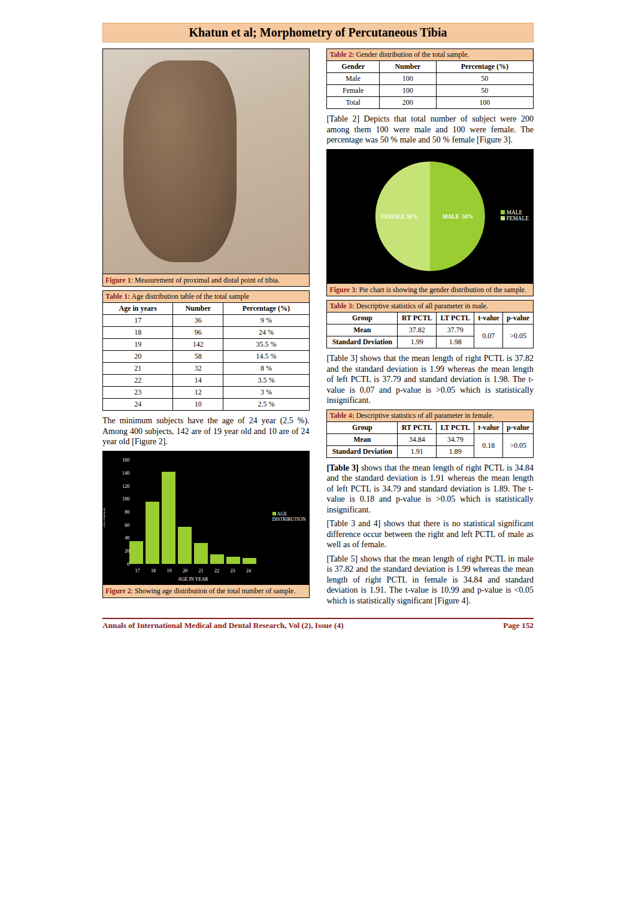Khatun et al; Morphometry of Percutaneous Tibia
Figure 1: Measurement of proximal and distal point of tibia.
Table 1: Age distribution table of the total sample
| Age in years | Number | Percentage (%) |
| --- | --- | --- |
| 17 | 36 | 9 % |
| 18 | 96 | 24 % |
| 19 | 142 | 35.5 % |
| 20 | 58 | 14.5 % |
| 21 | 32 | 8 % |
| 22 | 14 | 3.5 % |
| 23 | 12 | 3 % |
| 24 | 10 | 2.5 % |
The minimum subjects have the age of 24 year (2.5 %). Among 400 subjects, 142 are of 19 year old and 10 are of 24 year old [Figure 2].
160
140
120
100
80
60
40
20
0
NUMBER
17
18
19
20
21
22
23
24
AGE IN YEAR
AGE
DISTRIBUTION
Figure 2: Showing age distribution of the total number of sample.
Table 2: Gender distribution of the total sample.
| Gender | Number | Percentage (%) |
| --- | --- | --- |
| Male | 100 | 50 |
| Female | 100 | 50 |
| Total | 200 | 100 |
[Table 2] Depicts that total number of subject were 200 among them 100 were male and 100 were female. The percentage was 50 % male and 50 % female [Figure 3].
FEMALE 50%
MALE 50%
MALE
FEMALE
Figure 3: Pie chart is showing the gender distribution of the sample.
Table 3: Descriptive statistics of all parameter in male.
| Group | RT PCTL | LT PCTL | t-value | p-value |
| --- | --- | --- | --- | --- |
| Mean | 37.82 | 37.79 | 0.07 | >0.05 |
| Standard Deviation | 1.99 | 1.98 |
[Table 3] shows that the mean length of right PCTL is 37.82 and the standard deviation is 1.99 whereas the mean length of left PCTL is 37.79 and standard deviation is 1.98. The t-value is 0.07 and p-value is >0.05 which is statistically insignificant.
Table 4: Descriptive statistics of all parameter in female.
| Group | RT PCTL | LT PCTL | t-value | p-value |
| --- | --- | --- | --- | --- |
| Mean | 34.84 | 34.79 | 0.18 | >0.05 |
| Standard Deviation | 1.91 | 1.89 |
[Table 3] shows that the mean length of right PCTL is 34.84 and the standard deviation is 1.91 whereas the mean length of left PCTL is 34.79 and standard deviation is 1.89. The t-value is 0.18 and p-value is >0.05 which is statistically insignificant.
[Table 3 and 4] shows that there is no statistical significant difference occur between the right and left PCTL of male as well as of female.
[Table 5] shows that the mean length of right PCTL in male is 37.82 and the standard deviation is 1.99 whereas the mean length of right PCTL in female is 34.84 and standard deviation is 1.91. The t-value is 10.99 and p-value is <0.05 which is statistically significant [Figure 4].
Annals of International Medical and Dental Research, Vol (2), Issue (4)
Page 152